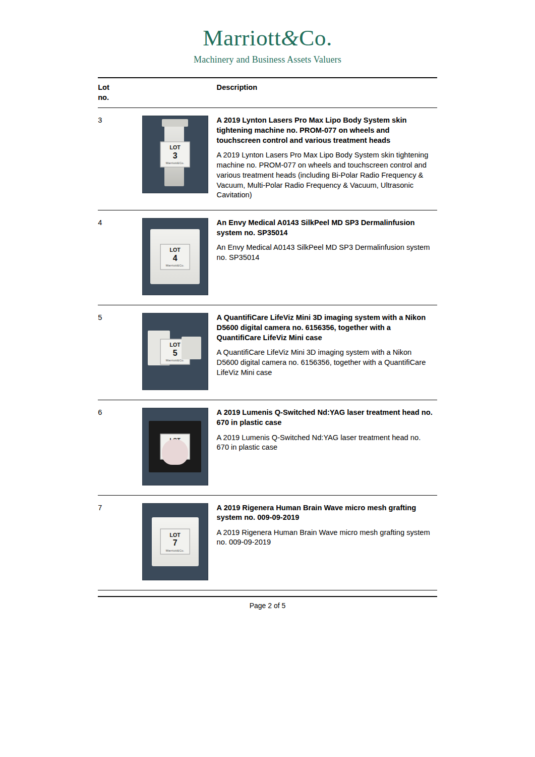Marriott&Co.
Machinery and Business Assets Valuers
| Lot no. | Description |
| --- | --- |
| 3 | LOT 3 Marriott&Co. | A 2019 Lynton Lasers Pro Max Lipo Body System skin tightening machine no. PROM-077 on wheels and touchscreen control and various treatment heads A 2019 Lynton Lasers Pro Max Lipo Body System skin tightening machine no. PROM-077 on wheels and touchscreen control and various treatment heads (including Bi-Polar Radio Frequency & Vacuum, Multi-Polar Radio Frequency & Vacuum, Ultrasonic Cavitation) |
| 4 | LOT 4 Marriott&Co. | An Envy Medical A0143 SilkPeel MD SP3 Dermalinfusion system no. SP35014 An Envy Medical A0143 SilkPeel MD SP3 Dermalinfusion system no. SP35014 |
| 5 | LOT 5 Marriott&Co. | A QuantifiCare LifeViz Mini 3D imaging system with a Nikon D5600 digital camera no. 6156356, together with a QuantifiCare LifeViz Mini case A QuantifiCare LifeViz Mini 3D imaging system with a Nikon D5600 digital camera no. 6156356, together with a QuantifiCare LifeViz Mini case |
| 6 | LOT 6 Marriott&Co. | A 2019 Lumenis Q-Switched Nd:YAG laser treatment head no. 670 in plastic case A 2019 Lumenis Q-Switched Nd:YAG laser treatment head no. 670 in plastic case |
| 7 | LOT 7 Marriott&Co. | A 2019 Rigenera Human Brain Wave micro mesh grafting system no. 009-09-2019 A 2019 Rigenera Human Brain Wave micro mesh grafting system no. 009-09-2019 |
Page 2 of 5